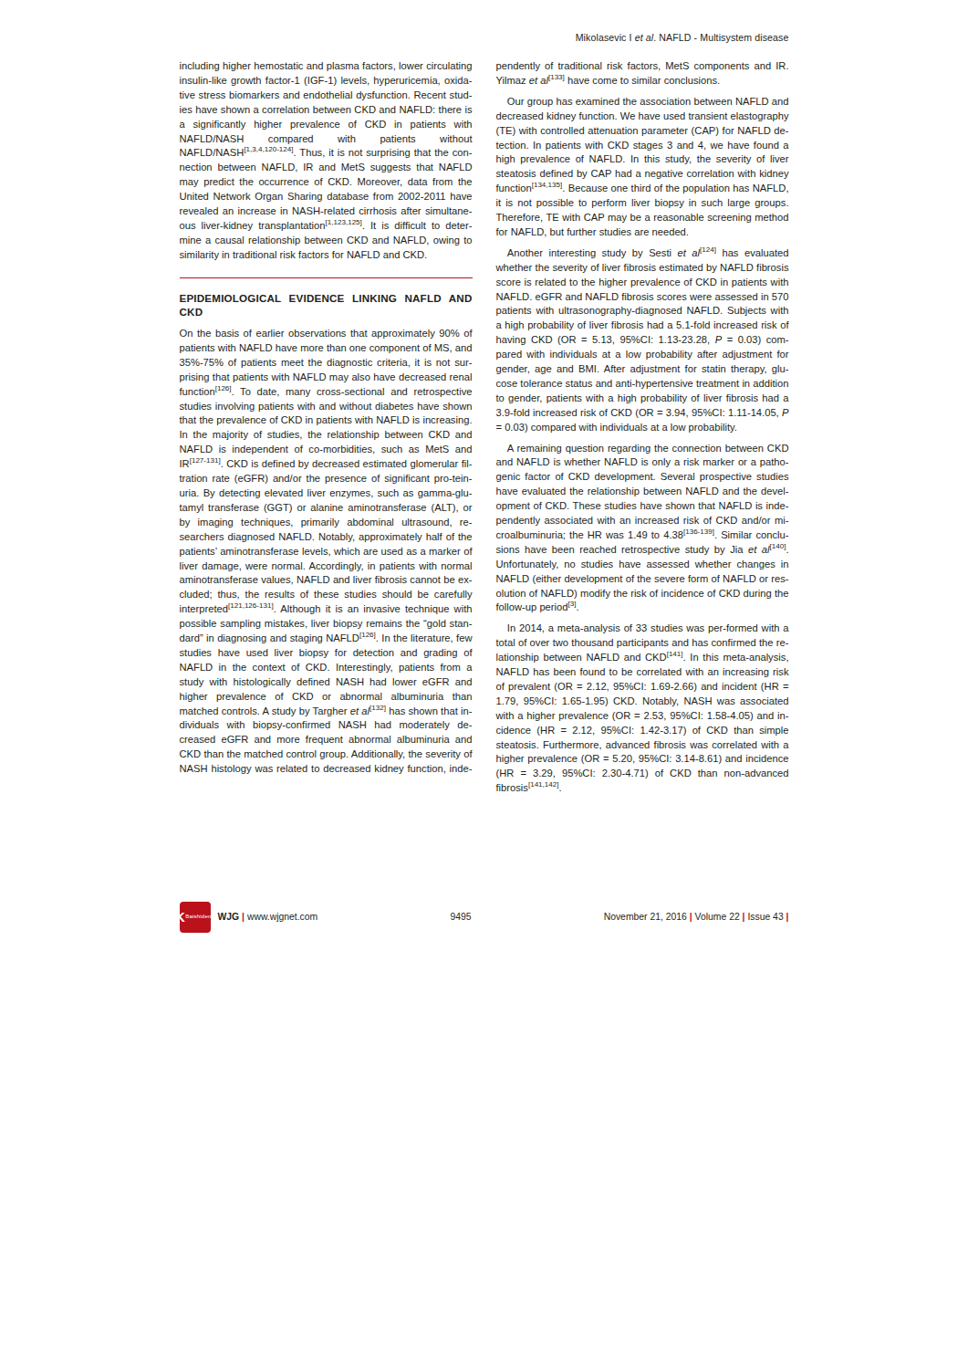Mikolasevic I et al. NAFLD - Multisystem disease
including higher hemostatic and plasma factors, lower circulating insulin-like growth factor-1 (IGF-1) levels, hyperuricemia, oxidative stress biomarkers and endothelial dysfunction. Recent studies have shown a correlation between CKD and NAFLD: there is a significantly higher prevalence of CKD in patients with NAFLD/NASH compared with patients without NAFLD/NASH[1,3,4,120-124]. Thus, it is not surprising that the connection between NAFLD, IR and MetS suggests that NAFLD may predict the occurrence of CKD. Moreover, data from the United Network Organ Sharing database from 2002-2011 have revealed an increase in NASH-related cirrhosis after simultaneous liver-kidney transplantation[1,123,125]. It is difficult to determine a causal relationship between CKD and NAFLD, owing to similarity in traditional risk factors for NAFLD and CKD.
Epidemiological evidence linking NAFLD and CKD
On the basis of earlier observations that approximately 90% of patients with NAFLD have more than one component of MS, and 35%-75% of patients meet the diagnostic criteria, it is not surprising that patients with NAFLD may also have decreased renal function[126]. To date, many cross-sectional and retrospective studies involving patients with and without diabetes have shown that the prevalence of CKD in patients with NAFLD is increasing. In the majority of studies, the relationship between CKD and NAFLD is independent of co-morbidities, such as MetS and IR[127-131]. CKD is defined by decreased estimated glomerular filtration rate (eGFR) and/or the presence of significant pro-teinuria. By detecting elevated liver enzymes, such as gamma-glutamyl transferase (GGT) or alanine aminotransferase (ALT), or by imaging techniques, primarily abdominal ultrasound, researchers diagnosed NAFLD. Notably, approximately half of the patients’ aminotransferase levels, which are used as a marker of liver damage, were normal. Accordingly, in patients with normal aminotransferase values, NAFLD and liver fibrosis cannot be excluded; thus, the results of these studies should be carefully interpreted[121,126-131]. Although it is an invasive technique with possible sampling mistakes, liver biopsy remains the “gold standard” in diagnosing and staging NAFLD[126]. In the literature, few studies have used liver biopsy for detection and grading of NAFLD in the context of CKD. Interestingly, patients from a study with histologically defined NASH had lower eGFR and higher prevalence of CKD or abnormal albuminuria than matched controls. A study by Targher et al[132] has shown that individuals with biopsy-confirmed NASH had moderately decreased eGFR and more frequent abnormal albuminuria and CKD than the matched control group. Additionally, the severity of NASH histology was related to decreased kidney function, independently of traditional risk factors, MetS components and IR. Yilmaz et al[133] have come to similar conclusions.
Our group has examined the association between NAFLD and decreased kidney function. We have used transient elastography (TE) with controlled attenuation parameter (CAP) for NAFLD detection. In patients with CKD stages 3 and 4, we have found a high prevalence of NAFLD. In this study, the severity of liver steatosis defined by CAP had a negative correlation with kidney function[134,135]. Because one third of the population has NAFLD, it is not possible to perform liver biopsy in such large groups. Therefore, TE with CAP may be a reasonable screening method for NAFLD, but further studies are needed.
Another interesting study by Sesti et al[124] has evaluated whether the severity of liver fibrosis estimated by NAFLD fibrosis score is related to the higher prevalence of CKD in patients with NAFLD. eGFR and NAFLD fibrosis scores were assessed in 570 patients with ultrasonography-diagnosed NAFLD. Subjects with a high probability of liver fibrosis had a 5.1-fold increased risk of having CKD (OR = 5.13, 95%CI: 1.13-23.28, P = 0.03) compared with individuals at a low probability after adjustment for gender, age and BMI. After adjustment for statin therapy, glucose tolerance status and anti-hypertensive treatment in addition to gender, patients with a high probability of liver fibrosis had a 3.9-fold increased risk of CKD (OR = 3.94, 95%CI: 1.11-14.05, P = 0.03) compared with individuals at a low probability.
A remaining question regarding the connection between CKD and NAFLD is whether NAFLD is only a risk marker or a pathogenic factor of CKD development. Several prospective studies have evaluated the relationship between NAFLD and the development of CKD. These studies have shown that NAFLD is independently associated with an increased risk of CKD and/or microalbuminuria; the HR was 1.49 to 4.38[136-139]. Similar conclusions have been reached retrospective study by Jia et al[140]. Unfortunately, no studies have assessed whether changes in NAFLD (either development of the severe form of NAFLD or resolution of NAFLD) modify the risk of incidence of CKD during the follow-up period[3].
In 2014, a meta-analysis of 33 studies was per-formed with a total of over two thousand participants and has confirmed the relationship between NAFLD and CKD[141]. In this meta-analysis, NAFLD has been found to be correlated with an increasing risk of prevalent (OR = 2.12, 95%CI: 1.69-2.66) and incident (HR = 1.79, 95%CI: 1.65-1.95) CKD. Notably, NASH was associated with a higher prevalence (OR = 2.53, 95%CI: 1.58-4.05) and incidence (HR = 2.12, 95%CI: 1.42-3.17) of CKD than simple steatosis. Furthermore, advanced fibrosis was correlated with a higher prevalence (OR = 5.20, 95%CI: 3.14-8.61) and incidence (HR = 3.29, 95%CI: 2.30-4.71) of CKD than non-advanced fibrosis[141,142].
KBaishideng
WJG | www.wjgnet.com
9495
November 21, 2016 | Volume 22 | Issue 43 |